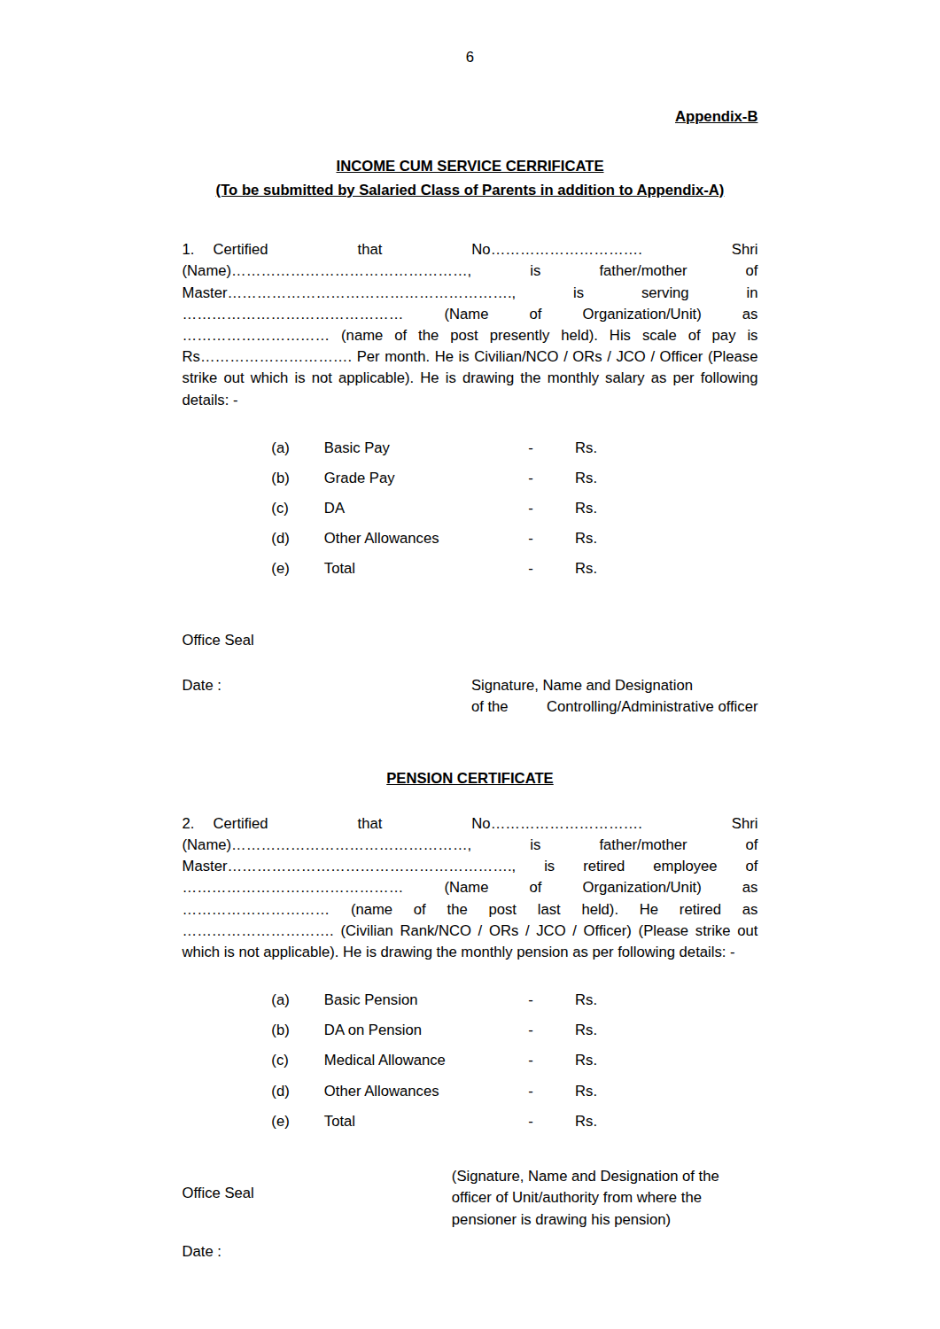6
Appendix-B
INCOME CUM SERVICE CERRIFICATE
(To be submitted by Salaried Class of Parents in addition to Appendix-A)
1. Certified that No…………………………. Shri (Name)…………………………………………, is father/mother of Master…………………………………………………., is serving in ……………………………………… (Name of Organization/Unit) as ………………………… (name of the post presently held). His scale of pay is Rs…………………………. Per month. He is Civilian/NCO / ORs / JCO / Officer (Please strike out which is not applicable). He is drawing the monthly salary as per following details: -
| (a) | Basic Pay | - | Rs. |
| (b) | Grade Pay | - | Rs. |
| (c) | DA | - | Rs. |
| (d) | Other Allowances | - | Rs. |
| (e) | Total | - | Rs. |
Office Seal
Date :
Signature, Name and Designation of the Controlling/Administrative officer
PENSION CERTIFICATE
2. Certified that No…………………………. Shri (Name)…………………………………………, is father/mother of Master…………………………………………………., is retired employee of ……………………………………… (Name of Organization/Unit) as ………………………… (name of the post last held). He retired as …………………………. (Civilian Rank/NCO / ORs / JCO / Officer) (Please strike out which is not applicable). He is drawing the monthly pension as per following details: -
| (a) | Basic Pension | - | Rs. |
| (b) | DA on Pension | - | Rs. |
| (c) | Medical Allowance | - | Rs. |
| (d) | Other Allowances | - | Rs. |
| (e) | Total | - | Rs. |
Office Seal
Date :
(Signature, Name and Designation of the officer of Unit/authority from where the pensioner is drawing his pension)